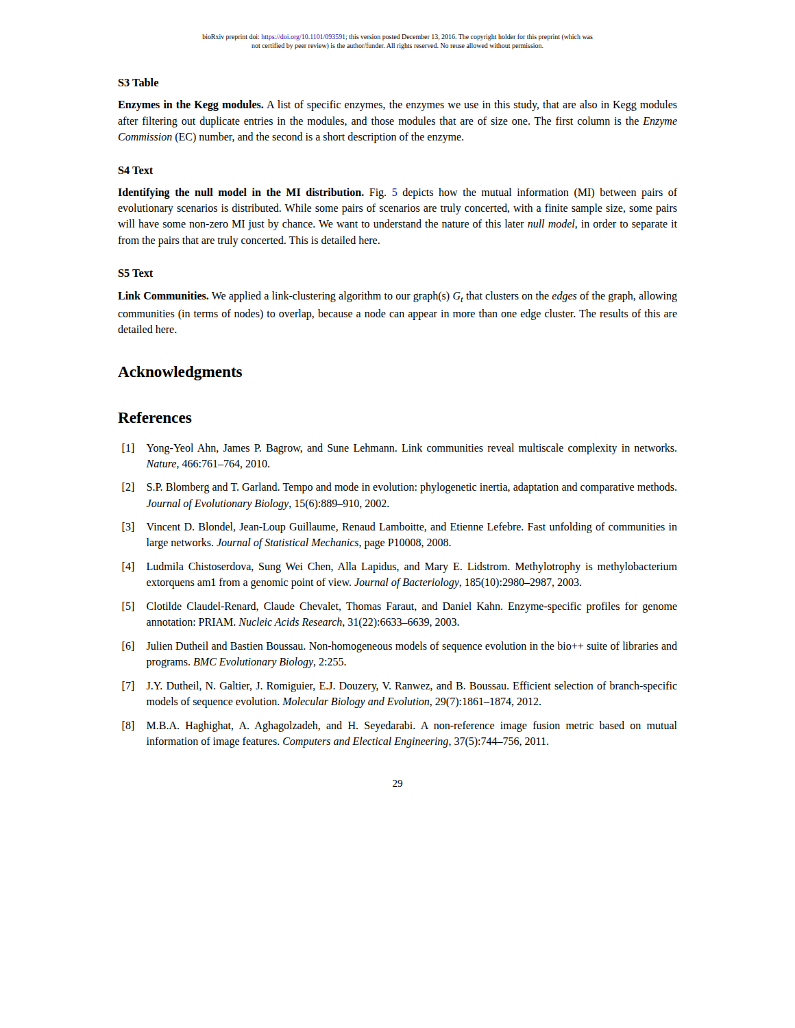bioRxiv preprint doi: https://doi.org/10.1101/093591; this version posted December 13, 2016. The copyright holder for this preprint (which was
not certified by peer review) is the author/funder. All rights reserved. No reuse allowed without permission.
S3 Table
Enzymes in the Kegg modules. A list of specific enzymes, the enzymes we use in this study, that are also in Kegg modules after filtering out duplicate entries in the modules, and those modules that are of size one. The first column is the Enzyme Commission (EC) number, and the second is a short description of the enzyme.
S4 Text
Identifying the null model in the MI distribution. Fig. 5 depicts how the mutual information (MI) between pairs of evolutionary scenarios is distributed. While some pairs of scenarios are truly concerted, with a finite sample size, some pairs will have some non-zero MI just by chance. We want to understand the nature of this later null model, in order to separate it from the pairs that are truly concerted. This is detailed here.
S5 Text
Link Communities. We applied a link-clustering algorithm to our graph(s) Gt that clusters on the edges of the graph, allowing communities (in terms of nodes) to overlap, because a node can appear in more than one edge cluster. The results of this are detailed here.
Acknowledgments
References
Yong-Yeol Ahn, James P. Bagrow, and Sune Lehmann. Link communities reveal multiscale complexity in networks. Nature, 466:761–764, 2010.
S.P. Blomberg and T. Garland. Tempo and mode in evolution: phylogenetic inertia, adaptation and comparative methods. Journal of Evolutionary Biology, 15(6):889–910, 2002.
Vincent D. Blondel, Jean-Loup Guillaume, Renaud Lamboitte, and Etienne Lefebre. Fast unfolding of communities in large networks. Journal of Statistical Mechanics, page P10008, 2008.
Ludmila Chistoserdova, Sung Wei Chen, Alla Lapidus, and Mary E. Lidstrom. Methylotrophy is methylobacterium extorquens am1 from a genomic point of view. Journal of Bacteriology, 185(10):2980–2987, 2003.
Clotilde Claudel-Renard, Claude Chevalet, Thomas Faraut, and Daniel Kahn. Enzyme-specific profiles for genome annotation: PRIAM. Nucleic Acids Research, 31(22):6633–6639, 2003.
Julien Dutheil and Bastien Boussau. Non-homogeneous models of sequence evolution in the bio++ suite of libraries and programs. BMC Evolutionary Biology, 2:255.
J.Y. Dutheil, N. Galtier, J. Romiguier, E.J. Douzery, V. Ranwez, and B. Boussau. Efficient selection of branch-specific models of sequence evolution. Molecular Biology and Evolution, 29(7):1861–1874, 2012.
M.B.A. Haghighat, A. Aghagolzadeh, and H. Seyedarabi. A non-reference image fusion metric based on mutual information of image features. Computers and Electical Engineering, 37(5):744–756, 2011.
29